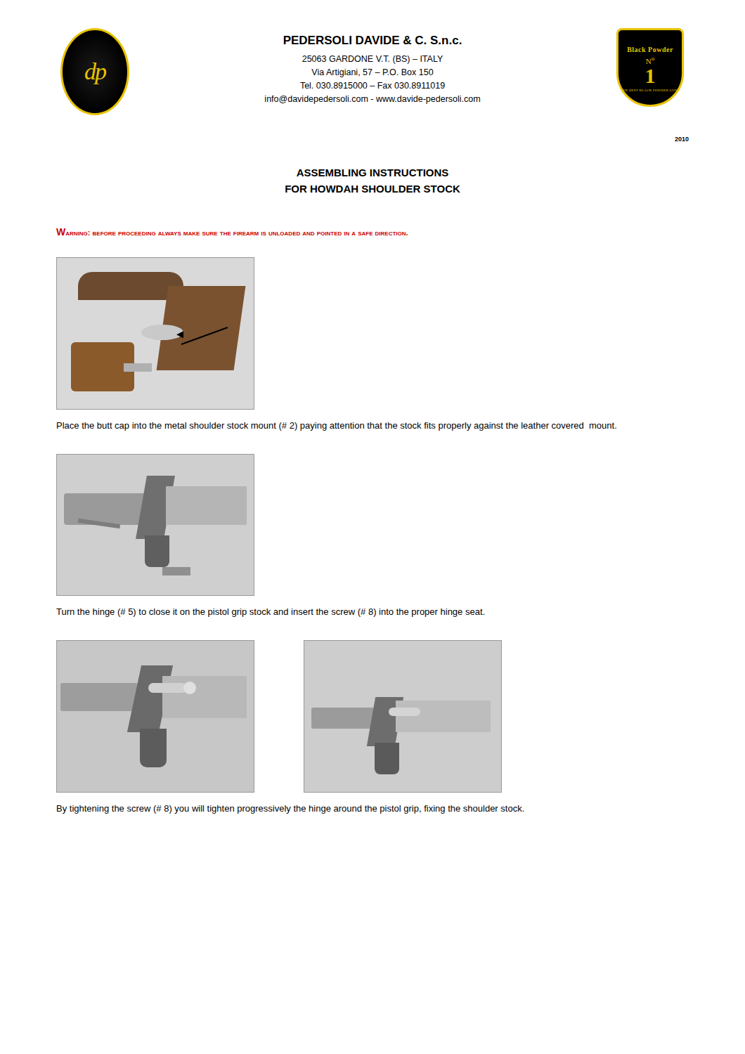dp
PEDERSOLI DAVIDE & C. S.n.c.
25063 GARDONE V.T. (BS) – ITALY
Via Artigiani, 57 – P.O. Box 150
Tel. 030.8915000 – Fax 030.8911019
info@davidepedersoli.com - www.davide-pedersoli.com
Black Powder No 1 THE BEST BLACK POWDER GUNS
2010
ASSEMBLING INSTRUCTIONS
FOR HOWDAH SHOULDER STOCK
WARNING: BEFORE PROCEEDING ALWAYS MAKE SURE THE FIREARM IS UNLOADED AND POINTED IN A SAFE DIRECTION.
Place the butt cap into the metal shoulder stock mount (# 2) paying attention that the stock fits properly against the leather covered mount.
Turn the hinge (# 5) to close it on the pistol grip stock and insert the screw (# 8) into the proper hinge seat.
By tightening the screw (# 8) you will tighten progressively the hinge around the pistol grip, fixing the shoulder stock.